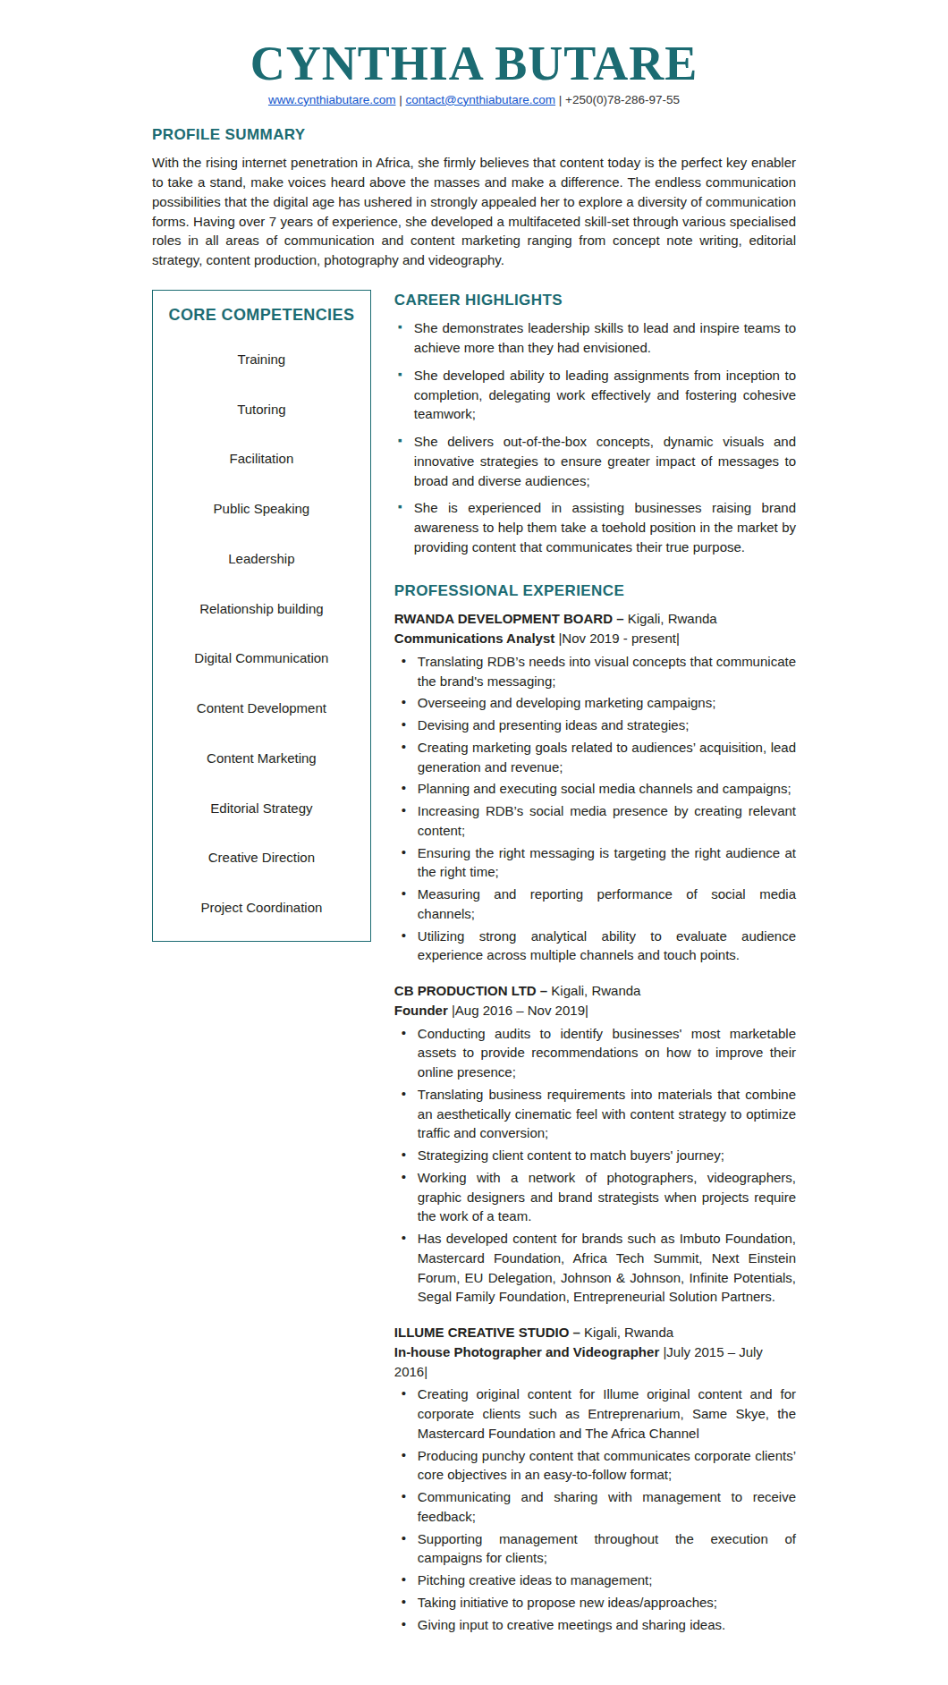CYNTHIA BUTARE
www.cynthiabutare.com | contact@cynthiabutare.com | +250(0)78-286-97-55
Profile Summary
With the rising internet penetration in Africa, she firmly believes that content today is the perfect key enabler to take a stand, make voices heard above the masses and make a difference. The endless communication possibilities that the digital age has ushered in strongly appealed her to explore a diversity of communication forms. Having over 7 years of experience, she developed a multifaceted skill-set through various specialised roles in all areas of communication and content marketing ranging from concept note writing, editorial strategy, content production, photography and videography.
Core Competencies
Training
Tutoring
Facilitation
Public Speaking
Leadership
Relationship building
Digital Communication
Content Development
Content Marketing
Editorial Strategy
Creative Direction
Project Coordination
Career Highlights
She demonstrates leadership skills to lead and inspire teams to achieve more than they had envisioned.
She developed ability to leading assignments from inception to completion, delegating work effectively and fostering cohesive teamwork;
She delivers out-of-the-box concepts, dynamic visuals and innovative strategies to ensure greater impact of messages to broad and diverse audiences;
She is experienced in assisting businesses raising brand awareness to help them take a toehold position in the market by providing content that communicates their true purpose.
Professional Experience
RWANDA DEVELOPMENT BOARD – Kigali, Rwanda
Communications Analyst |Nov 2019 - present|
Translating RDB’s needs into visual concepts that communicate the brand's messaging;
Overseeing and developing marketing campaigns;
Devising and presenting ideas and strategies;
Creating marketing goals related to audiences’ acquisition, lead generation and revenue;
Planning and executing social media channels and campaigns;
Increasing RDB’s social media presence by creating relevant content;
Ensuring the right messaging is targeting the right audience at the right time;
Measuring and reporting performance of social media channels;
Utilizing strong analytical ability to evaluate audience experience across multiple channels and touch points.
CB PRODUCTION LTD – Kigali, Rwanda
Founder |Aug 2016 – Nov 2019|
Conducting audits to identify businesses' most marketable assets to provide recommendations on how to improve their online presence;
Translating business requirements into materials that combine an aesthetically cinematic feel with content strategy to optimize traffic and conversion;
Strategizing client content to match buyers' journey;
Working with a network of photographers, videographers, graphic designers and brand strategists when projects require the work of a team.
Has developed content for brands such as Imbuto Foundation, Mastercard Foundation, Africa Tech Summit, Next Einstein Forum, EU Delegation, Johnson & Johnson, Infinite Potentials, Segal Family Foundation, Entrepreneurial Solution Partners.
ILLUME CREATIVE STUDIO – Kigali, Rwanda
In-house Photographer and Videographer |July 2015 – July 2016|
Creating original content for Illume original content and for corporate clients such as Entreprenarium, Same Skye, the Mastercard Foundation and The Africa Channel
Producing punchy content that communicates corporate clients’ core objectives in an easy-to-follow format;
Communicating and sharing with management to receive feedback;
Supporting management throughout the execution of campaigns for clients;
Pitching creative ideas to management;
Taking initiative to propose new ideas/approaches;
Giving input to creative meetings and sharing ideas.